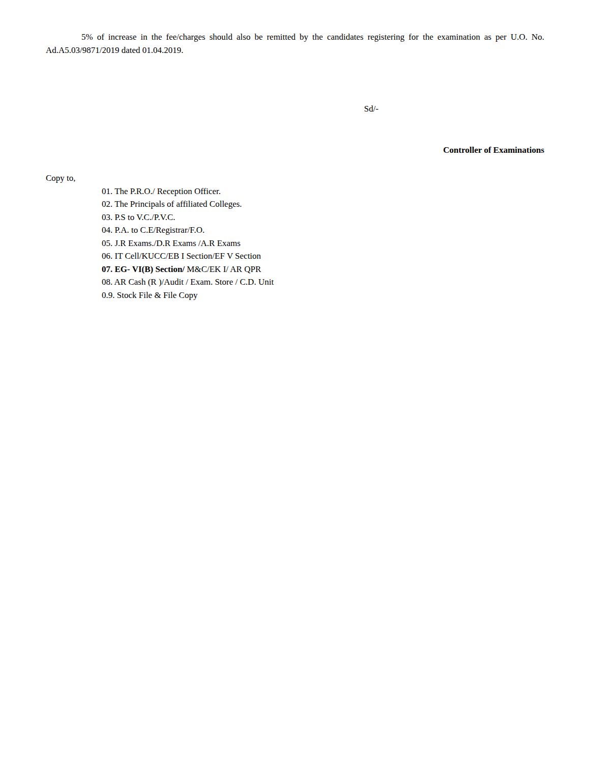5% of increase in the fee/charges should also be remitted by the candidates registering for the examination as per U.O. No. Ad.A5.03/9871/2019 dated 01.04.2019.
Sd/-
Controller of Examinations
Copy to,
01. The P.R.O./ Reception Officer.
02. The Principals of affiliated Colleges.
03. P.S to V.C./P.V.C.
04. P.A. to C.E/Registrar/F.O.
05. J.R Exams./D.R Exams /A.R Exams
06. IT Cell/KUCC/EB I Section/EF V Section
07. EG- VI(B) Section/ M&C/EK I/ AR QPR
08. AR Cash (R )/Audit / Exam. Store / C.D. Unit
0.9. Stock File & File Copy